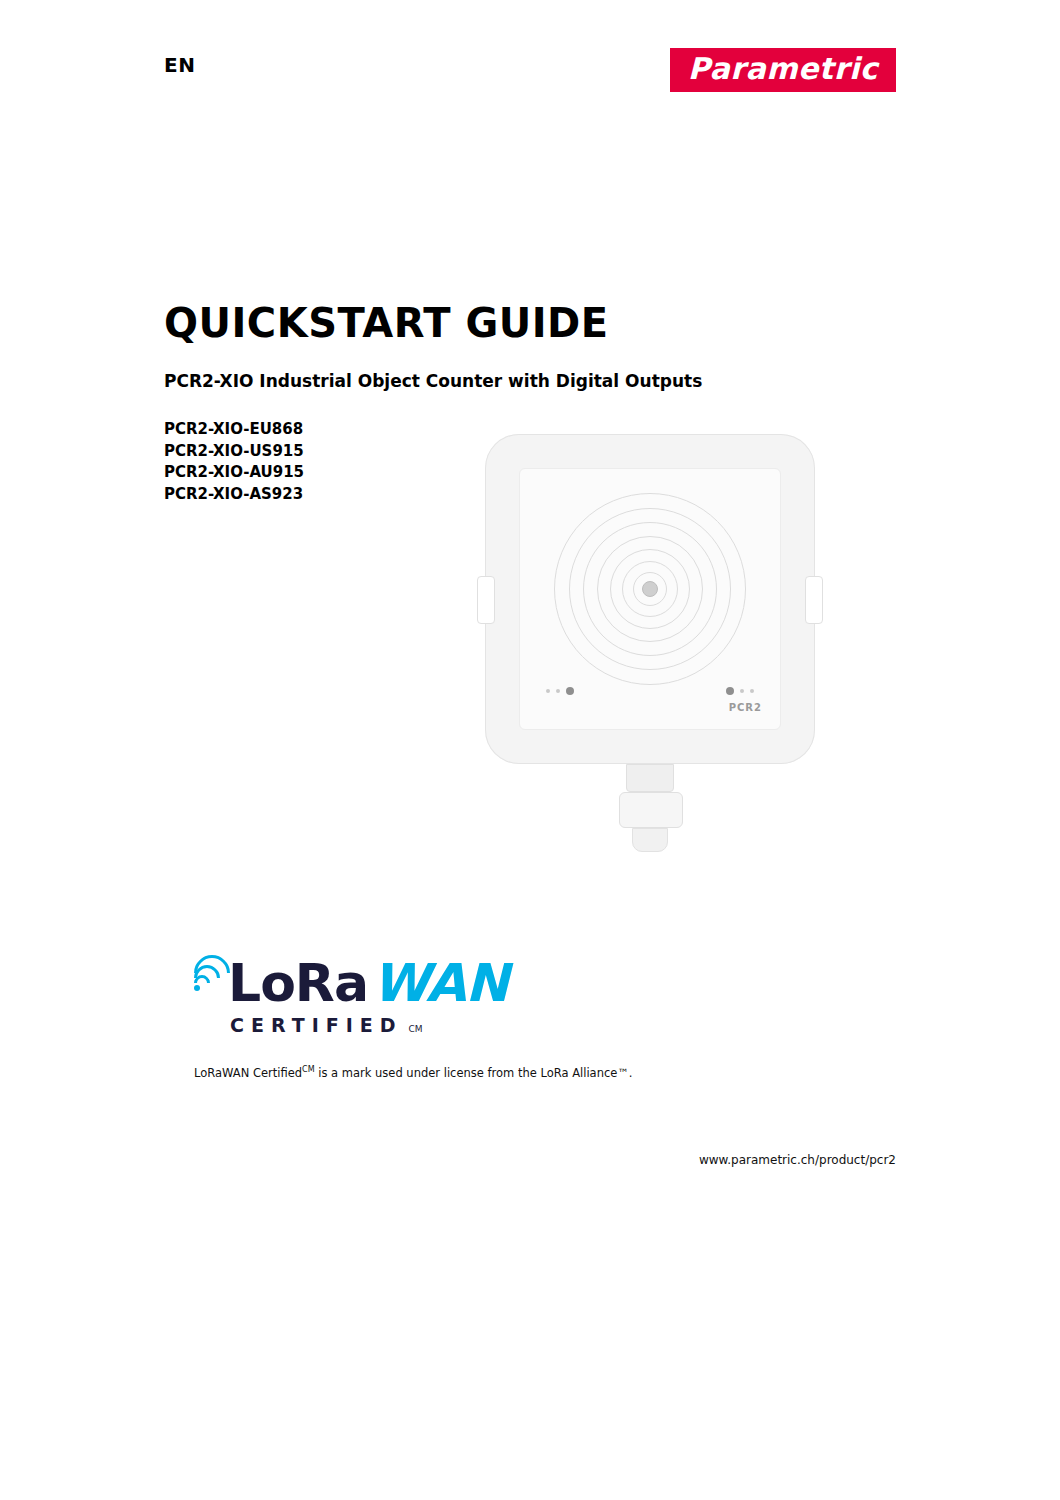EN
Parametric
QUICKSTART GUIDE
PCR2-XIO Industrial Object Counter with Digital Outputs
PCR2-XIO-EU868
PCR2-XIO-US915
PCR2-XIO-AU915
PCR2-XIO-AS923
PCR2
LoRa WAN
CERTIFIED CM
LoRaWAN CertifiedCM is a mark used under license from the LoRa Alliance™.
www.parametric.ch/product/pcr2